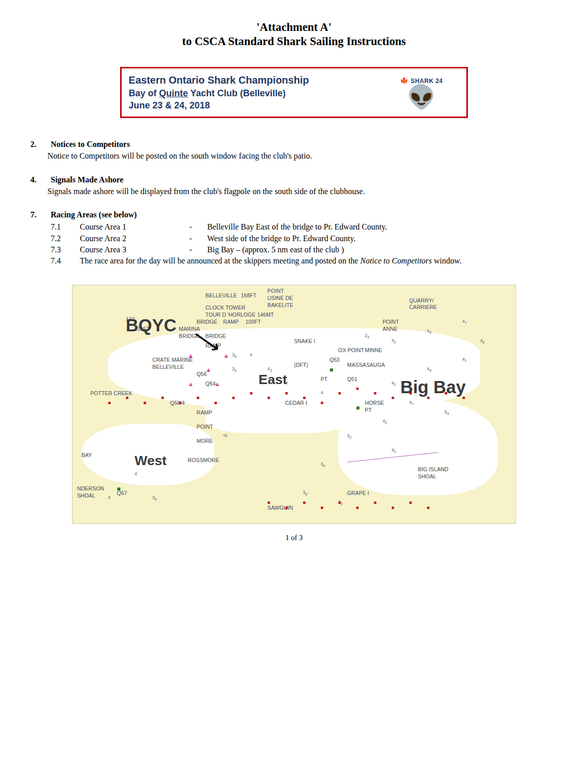'Attachment A'
to CSCA Standard Shark Sailing Instructions
Eastern Ontario Shark Championship
Bay of Quinte Yacht Club (Belleville)
June 23 & 24, 2018
🍁 SHARK 24
👽
2. Notices to Competitors
Notice to Competitors will be posted on the south window facing the club's patio.
4. Signals Made Ashore
Signals made ashore will be displayed from the club's flagpole on the south side of the clubhouse.
7. Racing Areas (see below)
| 7.1 | Course Area 1 | - | Belleville Bay East of the bridge to Pr. Edward County. |
| 7.2 | Course Area 2 | - | West side of the bridge to Pr. Edward County. |
| 7.3 | Course Area 3 | - | Big Bay – (approx. 5 nm east of the club ) |
| 7.4 | The race area for the day will be announced at the skippers meeting and posted on the Notice to Competitors window. |
BELLEVILLE
168FT
POINT
USINE DE
BAKELITE
CLOCK TOWER
TOUR D 'HORLOGE 146MT
BRIDGE
RAMP
100FT
MARINA
BRIDGE
BRIDGE
RAMP
110FT
130
QUARRY/
CARRIERE
POINT
ANNE
BQYC
⟶
CRATE MARINE
BELLEVILLE
POTTER CREEK
Q56
Q54
Q56/4
RAMP
POINT
MORE
ROSSMORE
BAY
NDERSON
SHOAL
Q57
East
West
Big Bay
SNAKE I
(DFT)
Q53
OX POINT
MINNE
MASSASAUGA
PT
Q51
CEDAR I
HORSE
PT
BIG ISLAND
SHOAL
GRAPE I
SAWGUIN
36
4
39
43
4
4
24
42
45
47
46
47
45
42
47
54
42
32
42
39
39
32
4
4
39
*0
▲
▲
▲
▲
▲
■
■
■
■
■
■
■
■
■
■
■
■
■
■
■
■
■
■
■
■
■
■
■
■
■
■
■
■
■
■
■
■
■
■
1 of 3